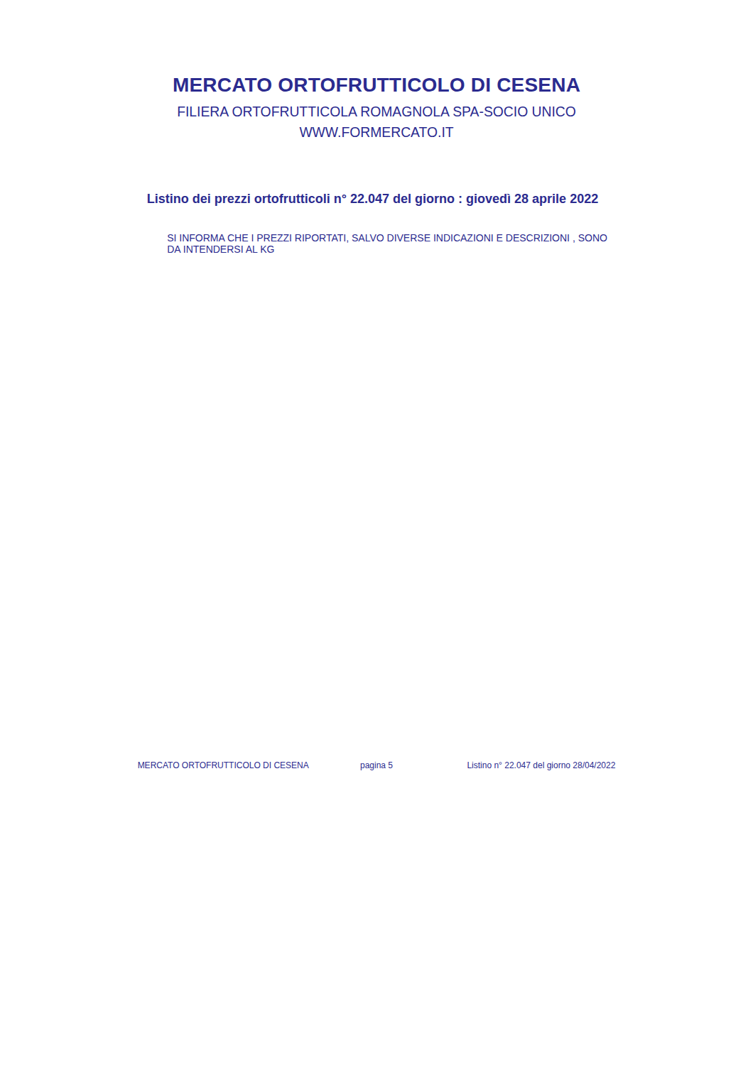MERCATO ORTOFRUTTICOLO DI CESENA
FILIERA ORTOFRUTTICOLA ROMAGNOLA SPA-SOCIO UNICO
WWW.FORMERCATO.IT
Listino dei prezzi ortofrutticoli n° 22.047 del giorno : giovedì 28 aprile 2022
SI INFORMA CHE I PREZZI RIPORTATI, SALVO DIVERSE INDICAZIONI E DESCRIZIONI , SONO DA INTENDERSI AL KG
MERCATO ORTOFRUTTICOLO DI CESENA pagina 5 Listino n° 22.047 del giorno 28/04/2022